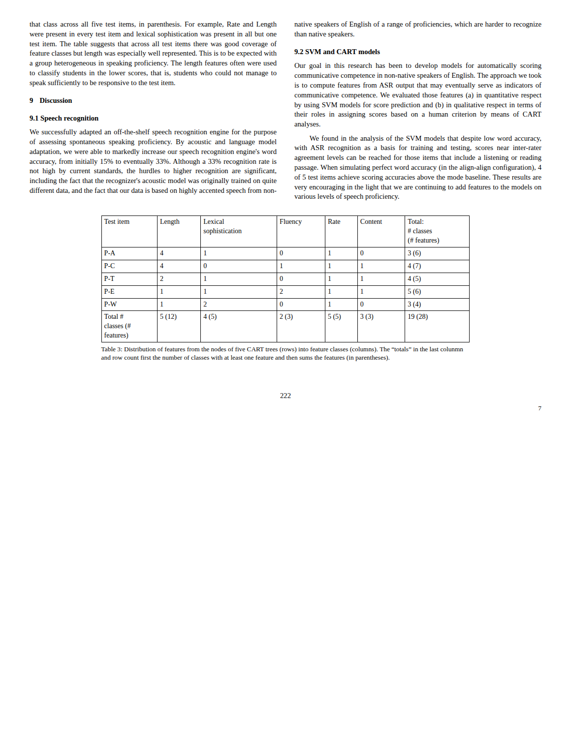that class across all five test items, in parenthesis. For example, Rate and Length were present in every test item and lexical sophistication was present in all but one test item. The table suggests that across all test items there was good coverage of feature classes but length was especially well represented. This is to be expected with a group heterogeneous in speaking proficiency. The length features often were used to classify students in the lower scores, that is, students who could not manage to speak sufficiently to be responsive to the test item.
9 Discussion
9.1 Speech recognition
We successfully adapted an off-the-shelf speech recognition engine for the purpose of assessing spontaneous speaking proficiency. By acoustic and language model adaptation, we were able to markedly increase our speech recognition engine's word accuracy, from initially 15% to eventually 33%. Although a 33% recognition rate is not high by current standards, the hurdles to higher recognition are significant, including the fact that the recognizer's acoustic model was originally trained on quite different data, and the fact that our data is based on highly accented speech from non-native speakers of English of a range of proficiencies, which are harder to recognize than native speakers.
9.2 SVM and CART models
Our goal in this research has been to develop models for automatically scoring communicative competence in non-native speakers of English. The approach we took is to compute features from ASR output that may eventually serve as indicators of communicative competence. We evaluated those features (a) in quantitative respect by using SVM models for score prediction and (b) in qualitative respect in terms of their roles in assigning scores based on a human criterion by means of CART analyses.
We found in the analysis of the SVM models that despite low word accuracy, with ASR recognition as a basis for training and testing, scores near inter-rater agreement levels can be reached for those items that include a listening or reading passage. When simulating perfect word accuracy (in the align-align configuration), 4 of 5 test items achieve scoring accuracies above the mode baseline. These results are very encouraging in the light that we are continuing to add features to the models on various levels of speech proficiency.
| Test item | Length | Lexical sophistication | Fluency | Rate | Content | Total: # classes (# features) |
| --- | --- | --- | --- | --- | --- | --- |
| P-A | 4 | 1 | 0 | 1 | 0 | 3 (6) |
| P-C | 4 | 0 | 1 | 1 | 1 | 4 (7) |
| P-T | 2 | 1 | 0 | 1 | 1 | 4 (5) |
| P-E | 1 | 1 | 2 | 1 | 1 | 5 (6) |
| P-W | 1 | 2 | 0 | 1 | 0 | 3 (4) |
| Total # classes (# features) | 5 (12) | 4 (5) | 2 (3) | 5 (5) | 3 (3) | 19 (28) |
Table 3: Distribution of features from the nodes of five CART trees (rows) into feature classes (columns). The “totals” in the last colunmn and row count first the number of classes with at least one feature and then sums the features (in parentheses).
222
7